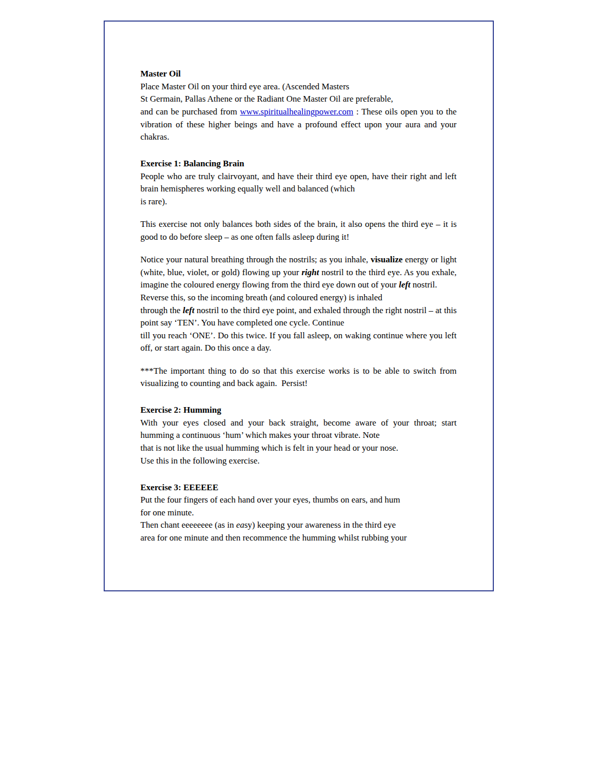Master Oil
Place Master Oil on your third eye area. (Ascended Masters
St Germain, Pallas Athene or the Radiant One Master Oil are preferable,
and can be purchased from www.spiritualhealingpower.com : These oils open you to the vibration of these higher beings and have a profound effect upon your aura and your chakras.
Exercise 1: Balancing Brain
People who are truly clairvoyant, and have their third eye open, have their right and left brain hemispheres working equally well and balanced (which
is rare).
This exercise not only balances both sides of the brain, it also opens the third eye – it is good to do before sleep – as one often falls asleep during it!
Notice your natural breathing through the nostrils; as you inhale, visualize energy or light (white, blue, violet, or gold) flowing up your right nostril to the third eye. As you exhale, imagine the coloured energy flowing from the third eye down out of your left nostril.
Reverse this, so the incoming breath (and coloured energy) is inhaled
through the left nostril to the third eye point, and exhaled through the right nostril – at this point say ‘TEN’. You have completed one cycle. Continue
till you reach ‘ONE’. Do this twice. If you fall asleep, on waking continue where you left off, or start again. Do this once a day.
***The important thing to do so that this exercise works is to be able to switch from visualizing to counting and back again. Persist!
Exercise 2: Humming
With your eyes closed and your back straight, become aware of your throat; start humming a continuous ‘hum’ which makes your throat vibrate. Note
that is not like the usual humming which is felt in your head or your nose.
Use this in the following exercise.
Exercise 3: EEEEEE
Put the four fingers of each hand over your eyes, thumbs on ears, and hum
for one minute.
Then chant eeeeeeee (as in easy) keeping your awareness in the third eye
area for one minute and then recommence the humming whilst rubbing your